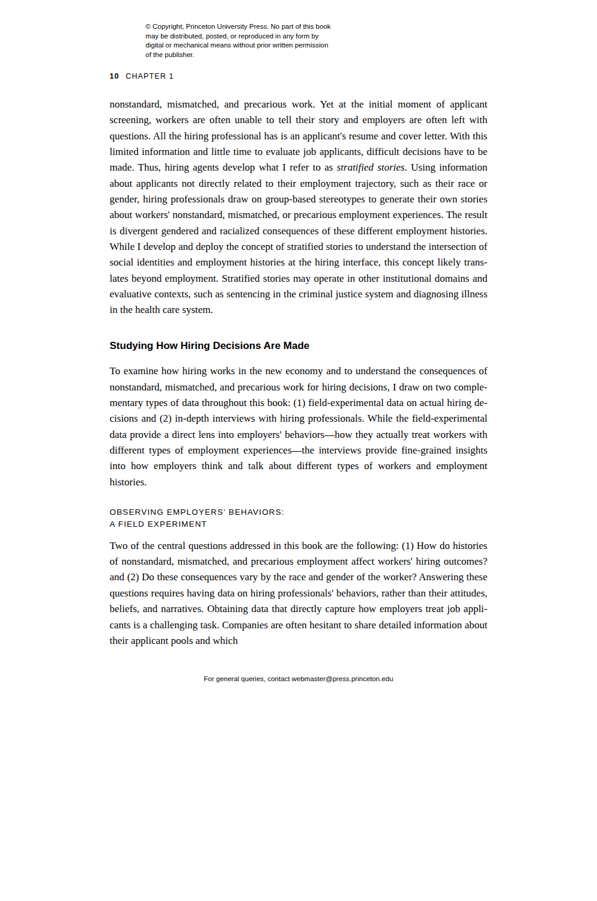© Copyright, Princeton University Press. No part of this book may be distributed, posted, or reproduced in any form by digital or mechanical means without prior written permission of the publisher.
10 CHAPTER 1
nonstandard, mismatched, and precarious work. Yet at the initial moment of applicant screening, workers are often unable to tell their story and employers are often left with questions. All the hiring professional has is an applicant's resume and cover letter. With this limited information and little time to evaluate job applicants, difficult decisions have to be made. Thus, hiring agents develop what I refer to as stratified stories. Using information about applicants not directly related to their employment trajectory, such as their race or gender, hiring professionals draw on group-based stereotypes to generate their own stories about workers' nonstandard, mismatched, or precarious employment experiences. The result is divergent gendered and racialized consequences of these different employment histories. While I develop and deploy the concept of stratified stories to understand the intersection of social identities and employment histories at the hiring interface, this concept likely translates beyond employment. Stratified stories may operate in other institutional domains and evaluative contexts, such as sentencing in the criminal justice system and diagnosing illness in the health care system.
Studying How Hiring Decisions Are Made
To examine how hiring works in the new economy and to understand the consequences of nonstandard, mismatched, and precarious work for hiring decisions, I draw on two complementary types of data throughout this book: (1) field-experimental data on actual hiring decisions and (2) in-depth interviews with hiring professionals. While the field-experimental data provide a direct lens into employers' behaviors—how they actually treat workers with different types of employment experiences—the interviews provide fine-grained insights into how employers think and talk about different types of workers and employment histories.
Observing Employers' Behaviors:
A Field Experiment
Two of the central questions addressed in this book are the following: (1) How do histories of nonstandard, mismatched, and precarious employment affect workers' hiring outcomes? and (2) Do these consequences vary by the race and gender of the worker? Answering these questions requires having data on hiring professionals' behaviors, rather than their attitudes, beliefs, and narratives. Obtaining data that directly capture how employers treat job applicants is a challenging task. Companies are often hesitant to share detailed information about their applicant pools and which
For general queries, contact webmaster@press.princeton.edu